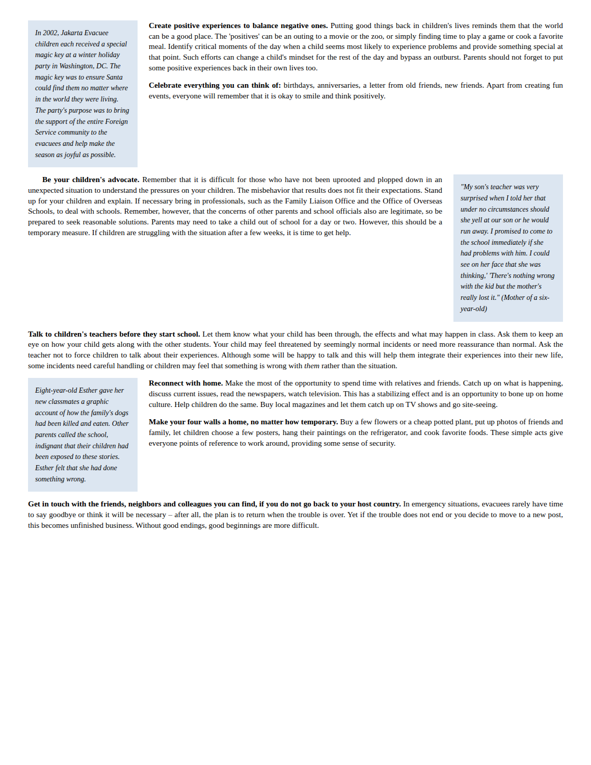In 2002, Jakarta Evacuee children each received a special magic key at a winter holiday party in Washington, DC. The magic key was to ensure Santa could find them no matter where in the world they were living. The party's purpose was to bring the support of the entire Foreign Service community to the evacuees and help make the season as joyful as possible.
Create positive experiences to balance negative ones. Putting good things back in children's lives reminds them that the world can be a good place. The 'positives' can be an outing to a movie or the zoo, or simply finding time to play a game or cook a favorite meal. Identify critical moments of the day when a child seems most likely to experience problems and provide something special at that point. Such efforts can change a child's mindset for the rest of the day and bypass an outburst. Parents should not forget to put some positive experiences back in their own lives too.
Celebrate everything you can think of: birthdays, anniversaries, a letter from old friends, new friends. Apart from creating fun events, everyone will remember that it is okay to smile and think positively.
"My son's teacher was very surprised when I told her that under no circumstances should she yell at our son or he would run away. I promised to come to the school immediately if she had problems with him. I could see on her face that she was thinking,' 'There's nothing wrong with the kid but the mother's really lost it." (Mother of a six-year-old)
Be your children's advocate. Remember that it is difficult for those who have not been uprooted and plopped down in an unexpected situation to understand the pressures on your children. The misbehavior that results does not fit their expectations. Stand up for your children and explain. If necessary bring in professionals, such as the Family Liaison Office and the Office of Overseas Schools, to deal with schools. Remember, however, that the concerns of other parents and school officials also are legitimate, so be prepared to seek reasonable solutions. Parents may need to take a child out of school for a day or two. However, this should be a temporary measure. If children are struggling with the situation after a few weeks, it is time to get help.
Talk to children's teachers before they start school. Let them know what your child has been through, the effects and what may happen in class. Ask them to keep an eye on how your child gets along with the other students. Your child may feel threatened by seemingly normal incidents or need more reassurance than normal. Ask the teacher not to force children to talk about their experiences. Although some will be happy to talk and this will help them integrate their experiences into their new life, some incidents need careful handling or children may feel that something is wrong with them rather than the situation.
Eight-year-old Esther gave her new classmates a graphic account of how the family's dogs had been killed and eaten. Other parents called the school, indignant that their children had been exposed to these stories. Esther felt that she had done something wrong.
Reconnect with home. Make the most of the opportunity to spend time with relatives and friends. Catch up on what is happening, discuss current issues, read the newspapers, watch television. This has a stabilizing effect and is an opportunity to bone up on home culture. Help children do the same. Buy local magazines and let them catch up on TV shows and go site-seeing.
Make your four walls a home, no matter how temporary. Buy a few flowers or a cheap potted plant, put up photos of friends and family, let children choose a few posters, hang their paintings on the refrigerator, and cook favorite foods. These simple acts give everyone points of reference to work around, providing some sense of security.
Get in touch with the friends, neighbors and colleagues you can find, if you do not go back to your host country. In emergency situations, evacuees rarely have time to say goodbye or think it will be necessary – after all, the plan is to return when the trouble is over. Yet if the trouble does not end or you decide to move to a new post, this becomes unfinished business. Without good endings, good beginnings are more difficult.